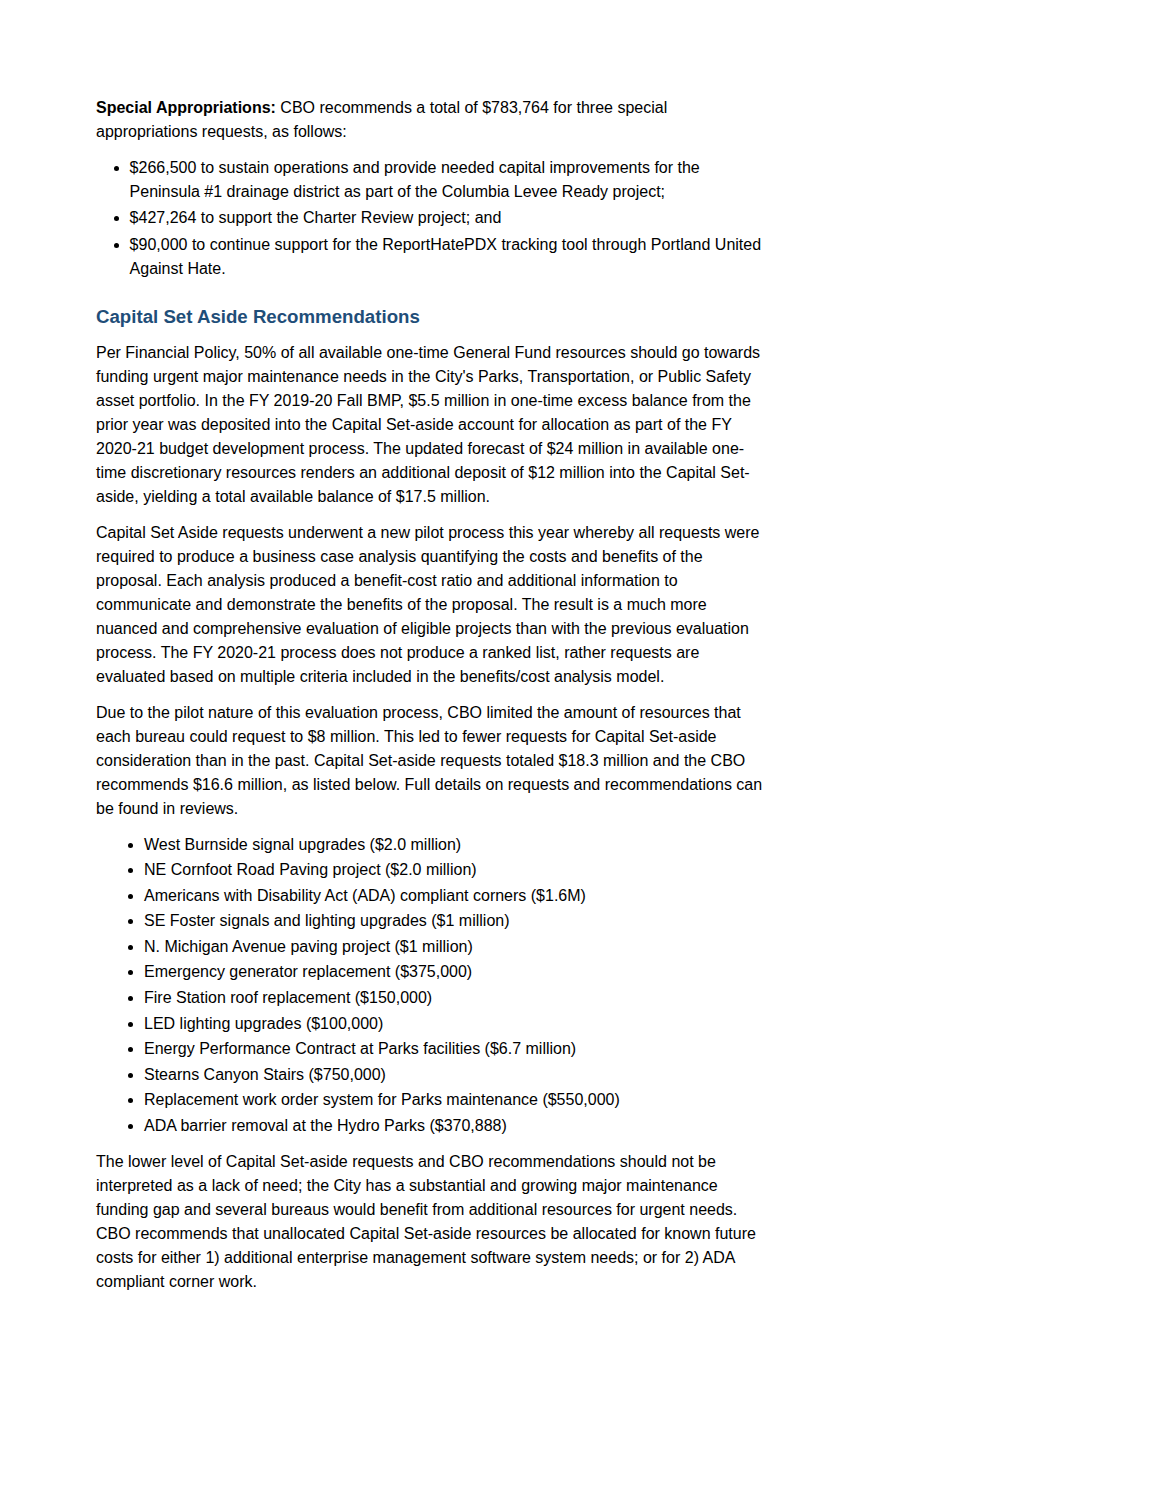Special Appropriations: CBO recommends a total of $783,764 for three special appropriations requests, as follows:
$266,500 to sustain operations and provide needed capital improvements for the Peninsula #1 drainage district as part of the Columbia Levee Ready project;
$427,264 to support the Charter Review project; and
$90,000 to continue support for the ReportHatePDX tracking tool through Portland United Against Hate.
Capital Set Aside Recommendations
Per Financial Policy, 50% of all available one-time General Fund resources should go towards funding urgent major maintenance needs in the City's Parks, Transportation, or Public Safety asset portfolio. In the FY 2019-20 Fall BMP, $5.5 million in one-time excess balance from the prior year was deposited into the Capital Set-aside account for allocation as part of the FY 2020-21 budget development process. The updated forecast of $24 million in available one-time discretionary resources renders an additional deposit of $12 million into the Capital Set-aside, yielding a total available balance of $17.5 million.
Capital Set Aside requests underwent a new pilot process this year whereby all requests were required to produce a business case analysis quantifying the costs and benefits of the proposal. Each analysis produced a benefit-cost ratio and additional information to communicate and demonstrate the benefits of the proposal. The result is a much more nuanced and comprehensive evaluation of eligible projects than with the previous evaluation process. The FY 2020-21 process does not produce a ranked list, rather requests are evaluated based on multiple criteria included in the benefits/cost analysis model.
Due to the pilot nature of this evaluation process, CBO limited the amount of resources that each bureau could request to $8 million. This led to fewer requests for Capital Set-aside consideration than in the past. Capital Set-aside requests totaled $18.3 million and the CBO recommends $16.6 million, as listed below. Full details on requests and recommendations can be found in reviews.
West Burnside signal upgrades ($2.0 million)
NE Cornfoot Road Paving project ($2.0 million)
Americans with Disability Act (ADA) compliant corners ($1.6M)
SE Foster signals and lighting upgrades ($1 million)
N. Michigan Avenue paving project ($1 million)
Emergency generator replacement ($375,000)
Fire Station roof replacement ($150,000)
LED lighting upgrades ($100,000)
Energy Performance Contract at Parks facilities ($6.7 million)
Stearns Canyon Stairs ($750,000)
Replacement work order system for Parks maintenance ($550,000)
ADA barrier removal at the Hydro Parks ($370,888)
The lower level of Capital Set-aside requests and CBO recommendations should not be interpreted as a lack of need; the City has a substantial and growing major maintenance funding gap and several bureaus would benefit from additional resources for urgent needs. CBO recommends that unallocated Capital Set-aside resources be allocated for known future costs for either 1) additional enterprise management software system needs; or for 2) ADA compliant corner work.